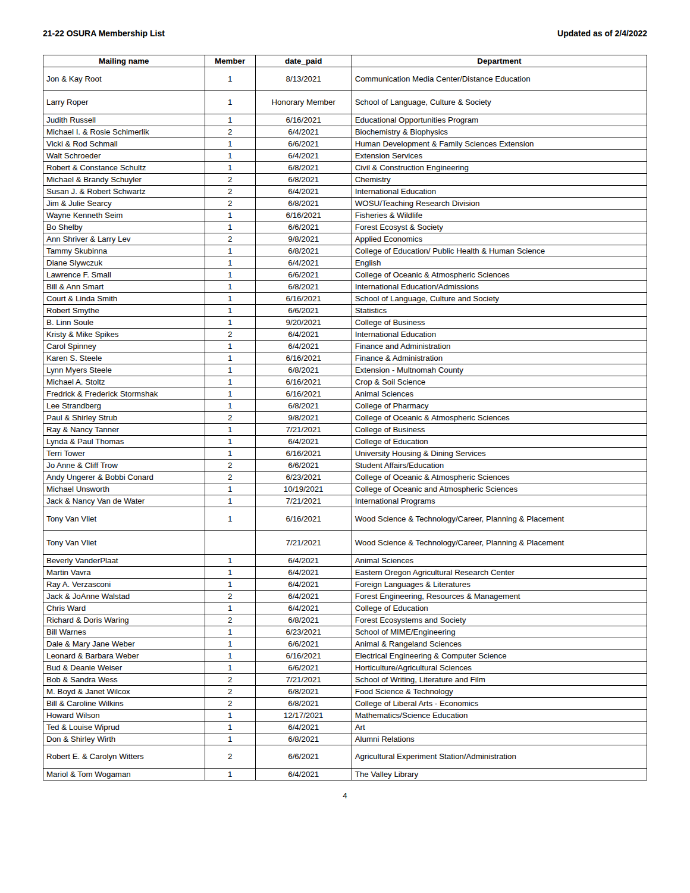21-22 OSURA Membership List Updated as of 2/4/2022
21-22 OSURA Membership List
| Mailing name | Member | date_paid | Department |
| --- | --- | --- | --- |
| Jon & Kay Root | 1 | 8/13/2021 | Communication Media Center/Distance Education |
| Larry Roper | 1 | Honorary Member | School of Language, Culture & Society |
| Judith Russell | 1 | 6/16/2021 | Educational Opportunities Program |
| Michael I. & Rosie Schimerlik | 2 | 6/4/2021 | Biochemistry & Biophysics |
| Vicki & Rod Schmall | 1 | 6/6/2021 | Human Development & Family Sciences Extension |
| Walt Schroeder | 1 | 6/4/2021 | Extension Services |
| Robert & Constance Schultz | 1 | 6/8/2021 | Civil & Construction Engineering |
| Michael & Brandy Schuyler | 2 | 6/8/2021 | Chemistry |
| Susan J. & Robert Schwartz | 2 | 6/4/2021 | International Education |
| Jim & Julie Searcy | 2 | 6/8/2021 | WOSU/Teaching Research Division |
| Wayne Kenneth Seim | 1 | 6/16/2021 | Fisheries & Wildlife |
| Bo Shelby | 1 | 6/6/2021 | Forest Ecosyst & Society |
| Ann Shriver & Larry Lev | 2 | 9/8/2021 | Applied Economics |
| Tammy Skubinna | 1 | 6/8/2021 | College of Education/ Public Health & Human Science |
| Diane Slywczuk | 1 | 6/4/2021 | English |
| Lawrence F. Small | 1 | 6/6/2021 | College of Oceanic & Atmospheric Sciences |
| Bill & Ann Smart | 1 | 6/8/2021 | International Education/Admissions |
| Court & Linda Smith | 1 | 6/16/2021 | School of Language, Culture and Society |
| Robert Smythe | 1 | 6/6/2021 | Statistics |
| B. Linn Soule | 1 | 9/20/2021 | College of Business |
| Kristy & Mike Spikes | 2 | 6/4/2021 | International Education |
| Carol Spinney | 1 | 6/4/2021 | Finance and Administration |
| Karen S. Steele | 1 | 6/16/2021 | Finance & Administration |
| Lynn Myers Steele | 1 | 6/8/2021 | Extension - Multnomah County |
| Michael A. Stoltz | 1 | 6/16/2021 | Crop & Soil Science |
| Fredrick & Frederick Stormshak | 1 | 6/16/2021 | Animal Sciences |
| Lee Strandberg | 1 | 6/8/2021 | College of Pharmacy |
| Paul & Shirley Strub | 2 | 9/8/2021 | College of Oceanic & Atmospheric Sciences |
| Ray & Nancy Tanner | 1 | 7/21/2021 | College of Business |
| Lynda & Paul Thomas | 1 | 6/4/2021 | College of Education |
| Terri Tower | 1 | 6/16/2021 | University Housing & Dining Services |
| Jo Anne & Cliff Trow | 2 | 6/6/2021 | Student Affairs/Education |
| Andy Ungerer & Bobbi Conard | 2 | 6/23/2021 | College of Oceanic & Atmospheric Sciences |
| Michael Unsworth | 1 | 10/19/2021 | College of Oceanic and Atmospheric Sciences |
| Jack & Nancy Van de Water | 1 | 7/21/2021 | International Programs |
| Tony Van Vliet | 1 | 6/16/2021 | Wood Science & Technology/Career, Planning & Placement |
| Tony Van Vliet | | 7/21/2021 | Wood Science & Technology/Career, Planning & Placement |
| Beverly VanderPlaat | 1 | 6/4/2021 | Animal Sciences |
| Martin Vavra | 1 | 6/4/2021 | Eastern Oregon Agricultural Research Center |
| Ray A. Verzasconi | 1 | 6/4/2021 | Foreign Languages & Literatures |
| Jack & JoAnne Walstad | 2 | 6/4/2021 | Forest Engineering, Resources & Management |
| Chris Ward | 1 | 6/4/2021 | College of Education |
| Richard & Doris Waring | 2 | 6/8/2021 | Forest Ecosystems and Society |
| Bill Warnes | 1 | 6/23/2021 | School of MIME/Engineering |
| Dale & Mary Jane Weber | 1 | 6/6/2021 | Animal & Rangeland Sciences |
| Leonard & Barbara Weber | 1 | 6/16/2021 | Electrical Engineering & Computer Science |
| Bud & Deanie Weiser | 1 | 6/6/2021 | Horticulture/Agricultural Sciences |
| Bob & Sandra Wess | 2 | 7/21/2021 | School of Writing, Literature and Film |
| M. Boyd & Janet Wilcox | 2 | 6/8/2021 | Food Science & Technology |
| Bill & Caroline Wilkins | 2 | 6/8/2021 | College of Liberal Arts - Economics |
| Howard Wilson | 1 | 12/17/2021 | Mathematics/Science Education |
| Ted & Louise Wiprud | 1 | 6/4/2021 | Art |
| Don & Shirley Wirth | 1 | 6/8/2021 | Alumni Relations |
| Robert E. & Carolyn Witters | 2 | 6/6/2021 | Agricultural Experiment Station/Administration |
| Mariol & Tom Wogaman | 1 | 6/4/2021 | The Valley Library |
4